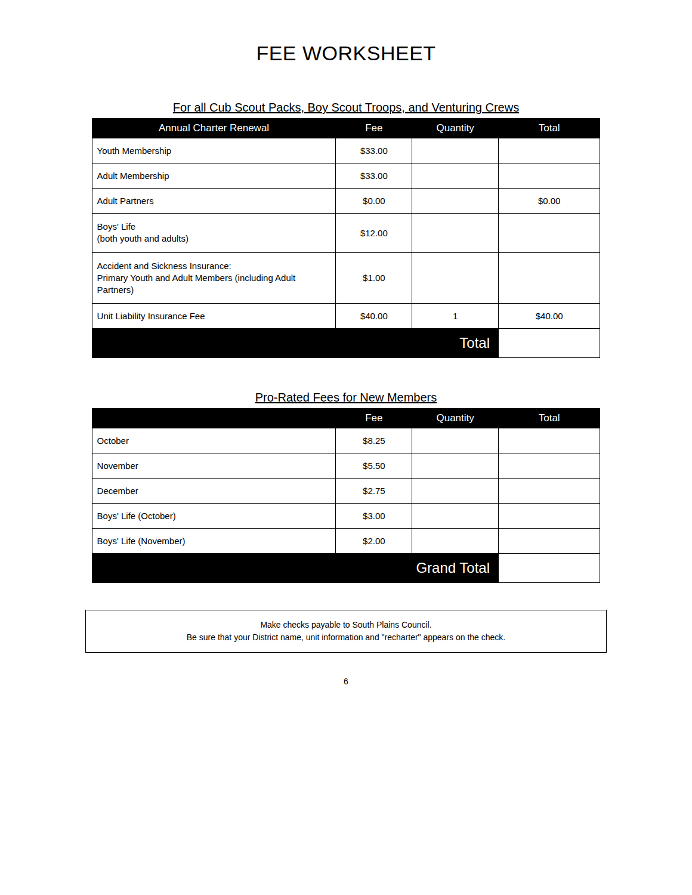FEE WORKSHEET
For all Cub Scout Packs, Boy Scout Troops, and Venturing Crews
| Annual Charter Renewal | Fee | Quantity | Total |
| --- | --- | --- | --- |
| Youth Membership | $33.00 | | |
| Adult Membership | $33.00 | | |
| Adult Partners | $0.00 | | $0.00 |
| Boys' Life (both youth and adults) | $12.00 | | |
| Accident and Sickness Insurance: Primary Youth and Adult Members (including Adult Partners) | $1.00 | | |
| Unit Liability Insurance Fee | $40.00 | 1 | $40.00 |
| Total | |
Pro-Rated Fees for New Members
| | Fee | Quantity | Total |
| --- | --- | --- | --- |
| October | $8.25 | | |
| November | $5.50 | | |
| December | $2.75 | | |
| Boys' Life (October) | $3.00 | | |
| Boys' Life (November) | $2.00 | | |
| Grand Total | |
Make checks payable to South Plains Council.
Be sure that your District name, unit information and "recharter" appears on the check.
6